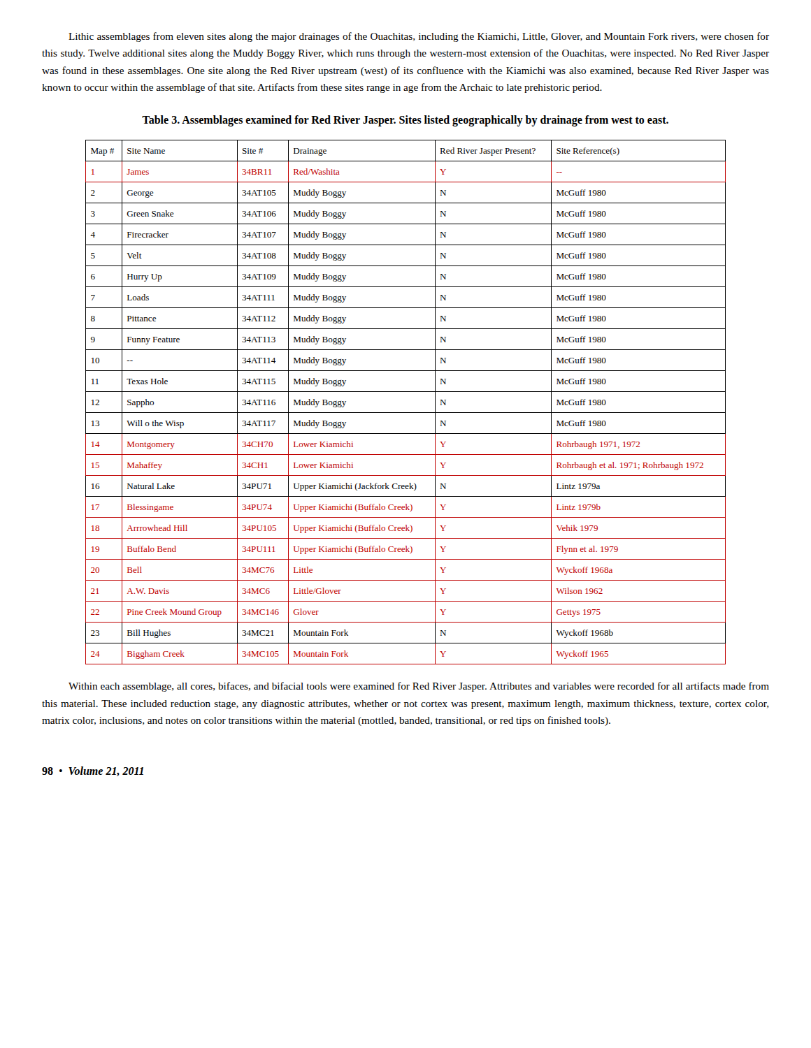Lithic assemblages from eleven sites along the major drainages of the Ouachitas, including the Kiamichi, Little, Glover, and Mountain Fork rivers, were chosen for this study. Twelve additional sites along the Muddy Boggy River, which runs through the western-most extension of the Ouachitas, were inspected. No Red River Jasper was found in these assemblages. One site along the Red River upstream (west) of its confluence with the Kiamichi was also examined, because Red River Jasper was known to occur within the assemblage of that site. Artifacts from these sites range in age from the Archaic to late prehistoric period.
Table 3. Assemblages examined for Red River Jasper. Sites listed geographically by drainage from west to east.
| Map # | Site Name | Site # | Drainage | Red River Jasper Present? | Site Reference(s) |
| --- | --- | --- | --- | --- | --- |
| 1 | James | 34BR11 | Red/Washita | Y | -- |
| 2 | George | 34AT105 | Muddy Boggy | N | McGuff 1980 |
| 3 | Green Snake | 34AT106 | Muddy Boggy | N | McGuff 1980 |
| 4 | Firecracker | 34AT107 | Muddy Boggy | N | McGuff 1980 |
| 5 | Velt | 34AT108 | Muddy Boggy | N | McGuff 1980 |
| 6 | Hurry Up | 34AT109 | Muddy Boggy | N | McGuff 1980 |
| 7 | Loads | 34AT111 | Muddy Boggy | N | McGuff 1980 |
| 8 | Pittance | 34AT112 | Muddy Boggy | N | McGuff 1980 |
| 9 | Funny Feature | 34AT113 | Muddy Boggy | N | McGuff 1980 |
| 10 | -- | 34AT114 | Muddy Boggy | N | McGuff 1980 |
| 11 | Texas Hole | 34AT115 | Muddy Boggy | N | McGuff 1980 |
| 12 | Sappho | 34AT116 | Muddy Boggy | N | McGuff 1980 |
| 13 | Will o the Wisp | 34AT117 | Muddy Boggy | N | McGuff 1980 |
| 14 | Montgomery | 34CH70 | Lower Kiamichi | Y | Rohrbaugh 1971, 1972 |
| 15 | Mahaffey | 34CH1 | Lower Kiamichi | Y | Rohrbaugh et al. 1971; Rohrbaugh 1972 |
| 16 | Natural Lake | 34PU71 | Upper Kiamichi (Jackfork Creek) | N | Lintz 1979a |
| 17 | Blessingame | 34PU74 | Upper Kiamichi (Buffalo Creek) | Y | Lintz 1979b |
| 18 | Arrrowhead Hill | 34PU105 | Upper Kiamichi (Buffalo Creek) | Y | Vehik 1979 |
| 19 | Buffalo Bend | 34PU111 | Upper Kiamichi (Buffalo Creek) | Y | Flynn et al. 1979 |
| 20 | Bell | 34MC76 | Little | Y | Wyckoff 1968a |
| 21 | A.W. Davis | 34MC6 | Little/Glover | Y | Wilson 1962 |
| 22 | Pine Creek Mound Group | 34MC146 | Glover | Y | Gettys 1975 |
| 23 | Bill Hughes | 34MC21 | Mountain Fork | N | Wyckoff 1968b |
| 24 | Biggham Creek | 34MC105 | Mountain Fork | Y | Wyckoff 1965 |
Within each assemblage, all cores, bifaces, and bifacial tools were examined for Red River Jasper. Attributes and variables were recorded for all artifacts made from this material. These included reduction stage, any diagnostic attributes, whether or not cortex was present, maximum length, maximum thickness, texture, cortex color, matrix color, inclusions, and notes on color transitions within the material (mottled, banded, transitional, or red tips on finished tools).
98 • Volume 21, 2011